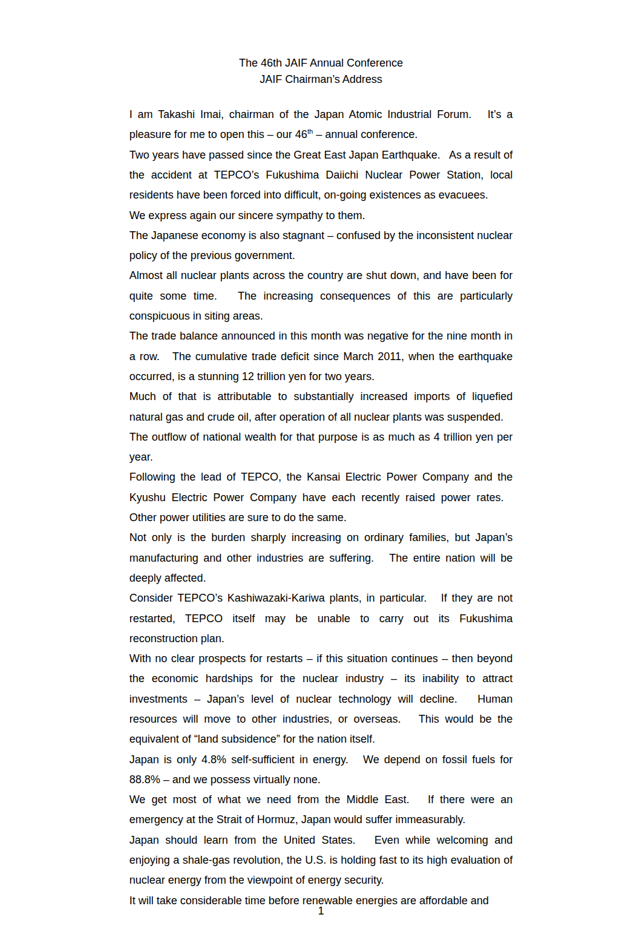The 46th JAIF Annual Conference JAIF Chairman’s Address
I am Takashi Imai, chairman of the Japan Atomic Industrial Forum. It’s a pleasure for me to open this – our 46th – annual conference.
Two years have passed since the Great East Japan Earthquake. As a result of the accident at TEPCO’s Fukushima Daiichi Nuclear Power Station, local residents have been forced into difficult, on-going existences as evacuees.
We express again our sincere sympathy to them.
The Japanese economy is also stagnant – confused by the inconsistent nuclear policy of the previous government.
Almost all nuclear plants across the country are shut down, and have been for quite some time. The increasing consequences of this are particularly conspicuous in siting areas.
The trade balance announced in this month was negative for the nine month in a row. The cumulative trade deficit since March 2011, when the earthquake occurred, is a stunning 12 trillion yen for two years.
Much of that is attributable to substantially increased imports of liquefied natural gas and crude oil, after operation of all nuclear plants was suspended.
The outflow of national wealth for that purpose is as much as 4 trillion yen per year.
Following the lead of TEPCO, the Kansai Electric Power Company and the Kyushu Electric Power Company have each recently raised power rates. Other power utilities are sure to do the same.
Not only is the burden sharply increasing on ordinary families, but Japan’s manufacturing and other industries are suffering. The entire nation will be deeply affected.
Consider TEPCO’s Kashiwazaki-Kariwa plants, in particular. If they are not restarted, TEPCO itself may be unable to carry out its Fukushima reconstruction plan.
With no clear prospects for restarts – if this situation continues – then beyond the economic hardships for the nuclear industry – its inability to attract investments – Japan’s level of nuclear technology will decline. Human resources will move to other industries, or overseas. This would be the equivalent of “land subsidence” for the nation itself.
Japan is only 4.8% self-sufficient in energy. We depend on fossil fuels for 88.8% – and we possess virtually none.
We get most of what we need from the Middle East. If there were an emergency at the Strait of Hormuz, Japan would suffer immeasurably.
Japan should learn from the United States. Even while welcoming and enjoying a shale-gas revolution, the U.S. is holding fast to its high evaluation of nuclear energy from the viewpoint of energy security.
It will take considerable time before renewable energies are affordable and
1